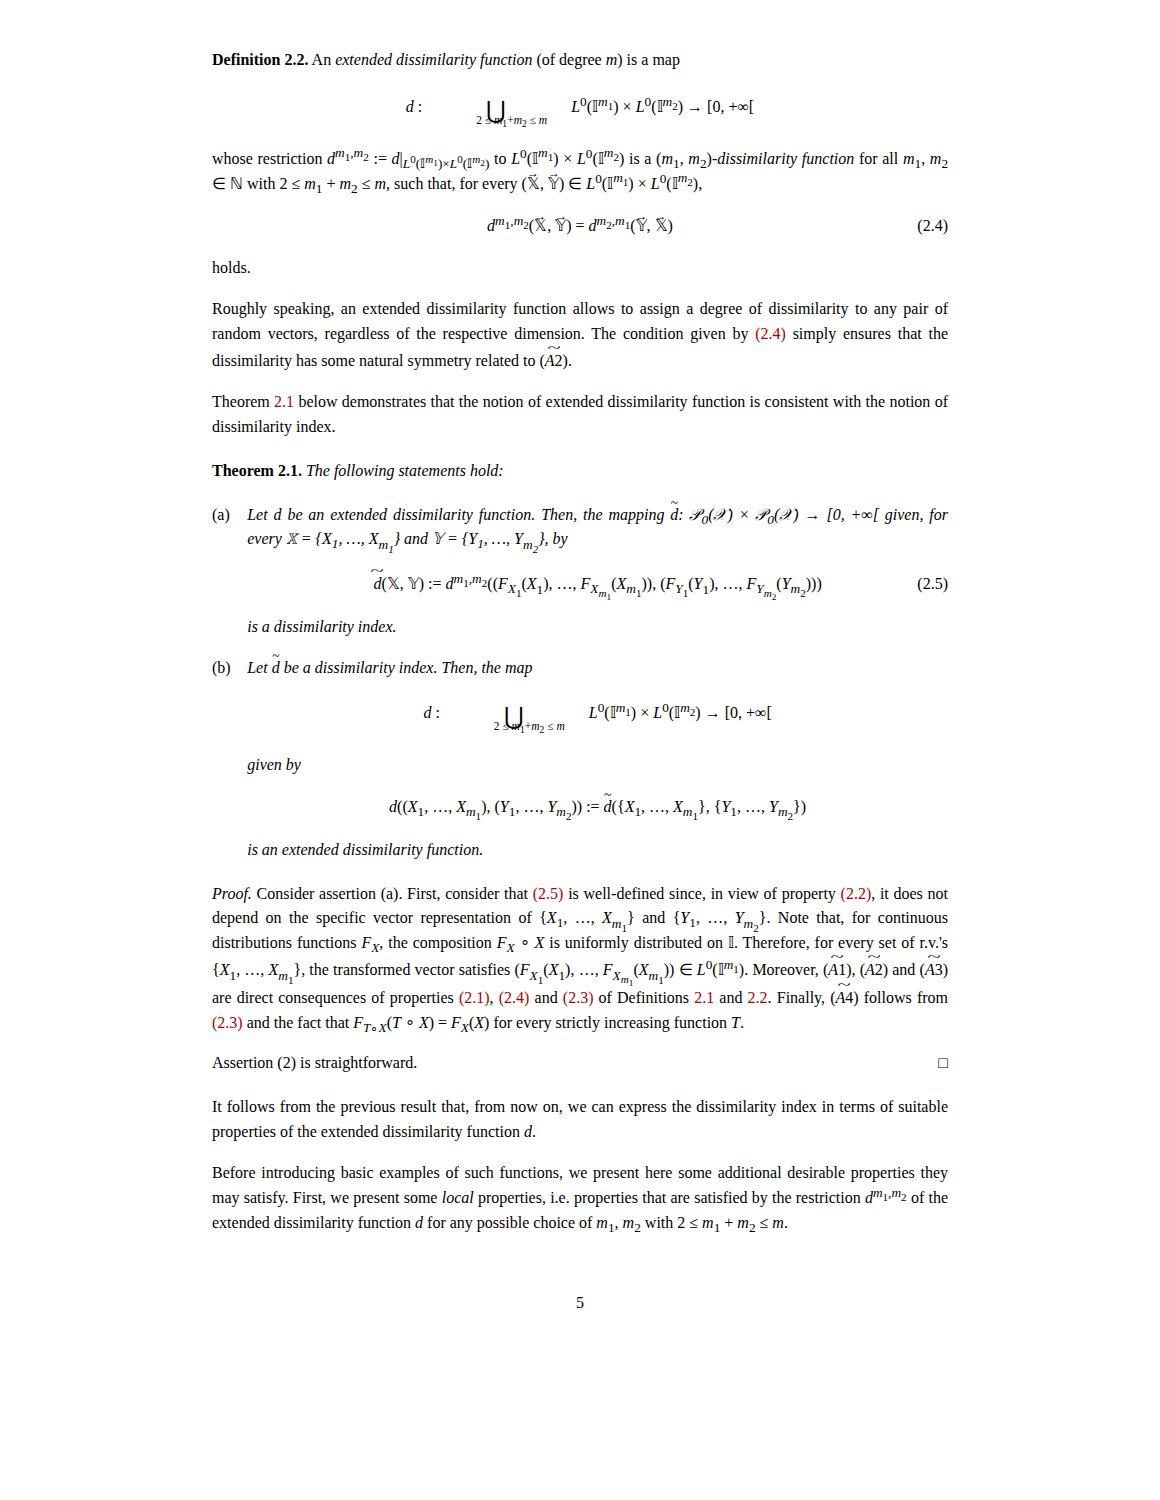Definition 2.2. An extended dissimilarity function (of degree m) is a map
d : 2≤m₁+m₂≤m⋃2 ≤ m1+m2 ≤ m L0(𝕀m1) × L0(𝕀m2) → [0, +∞[
whose restriction dm1,m2 := d|L0(𝕀m1)×L0(𝕀m2) to L0(𝕀m1) × L0(𝕀m2) is a (m1, m2)-dissimilarity function for all m1, m2 ∈ ℕ with 2 ≤ m1 + m2 ≤ m, such that, for every (𝕏, 𝕐) ∈ L0(𝕀m1) × L0(𝕀m2),
dm1,m2(𝕏, 𝕐) = dm2,m1(𝕐, 𝕏) (2.4)
holds.
Roughly speaking, an extended dissimilarity function allows to assign a degree of dissimilarity to any pair of random vectors, regardless of the respective dimension. The condition given by (2.4) simply ensures that the dissimilarity has some natural symmetry related to (A2).
Theorem 2.1 below demonstrates that the notion of extended dissimilarity function is consistent with the notion of dissimilarity index.
Theorem 2.1. The following statements hold:
(a) Let d be an extended dissimilarity function. Then, the mapping d: 𝒫0(𝒳) × 𝒫0(𝒳) → [0, +∞[ given, for every 𝕏 = {X1, …, Xm1} and 𝕐 = {Y1, …, Ym2}, by
d(𝕏, 𝕐) := dm1,m2((FX1(X1), …, FXm1(Xm1)), (FY1(Y1), …, FYm2(Ym2))) (2.5)
is a dissimilarity index.
(b) Let d be a dissimilarity index. Then, the map
d : 2≤m₁+m₂≤m⋃2 ≤ m1+m2 ≤ m L0(𝕀m1) × L0(𝕀m2) → [0, +∞[
given by
d((X1, …, Xm1), (Y1, …, Ym2)) := d({X1, …, Xm1}, {Y1, …, Ym2})
is an extended dissimilarity function.
Proof. Consider assertion (a). First, consider that (2.5) is well-defined since, in view of property (2.2), it does not depend on the specific vector representation of {X1, …, Xm1} and {Y1, …, Ym2}. Note that, for continuous distributions functions FX, the composition FX ∘ X is uniformly distributed on 𝕀. Therefore, for every set of r.v.'s {X1, …, Xm1}, the transformed vector satisfies (FX1(X1), …, FXm1(Xm1)) ∈ L0(𝕀m1). Moreover, (A1), (A2) and (A3) are direct consequences of properties (2.1), (2.4) and (2.3) of Definitions 2.1 and 2.2. Finally, (A4) follows from (2.3) and the fact that FT∘X(T ∘ X) = FX(X) for every strictly increasing function T.
Assertion (2) is straightforward. □
It follows from the previous result that, from now on, we can express the dissimilarity index in terms of suitable properties of the extended dissimilarity function d.
Before introducing basic examples of such functions, we present here some additional desirable properties they may satisfy. First, we present some local properties, i.e. properties that are satisfied by the restriction dm1,m2 of the extended dissimilarity function d for any possible choice of m1, m2 with 2 ≤ m1 + m2 ≤ m.
5